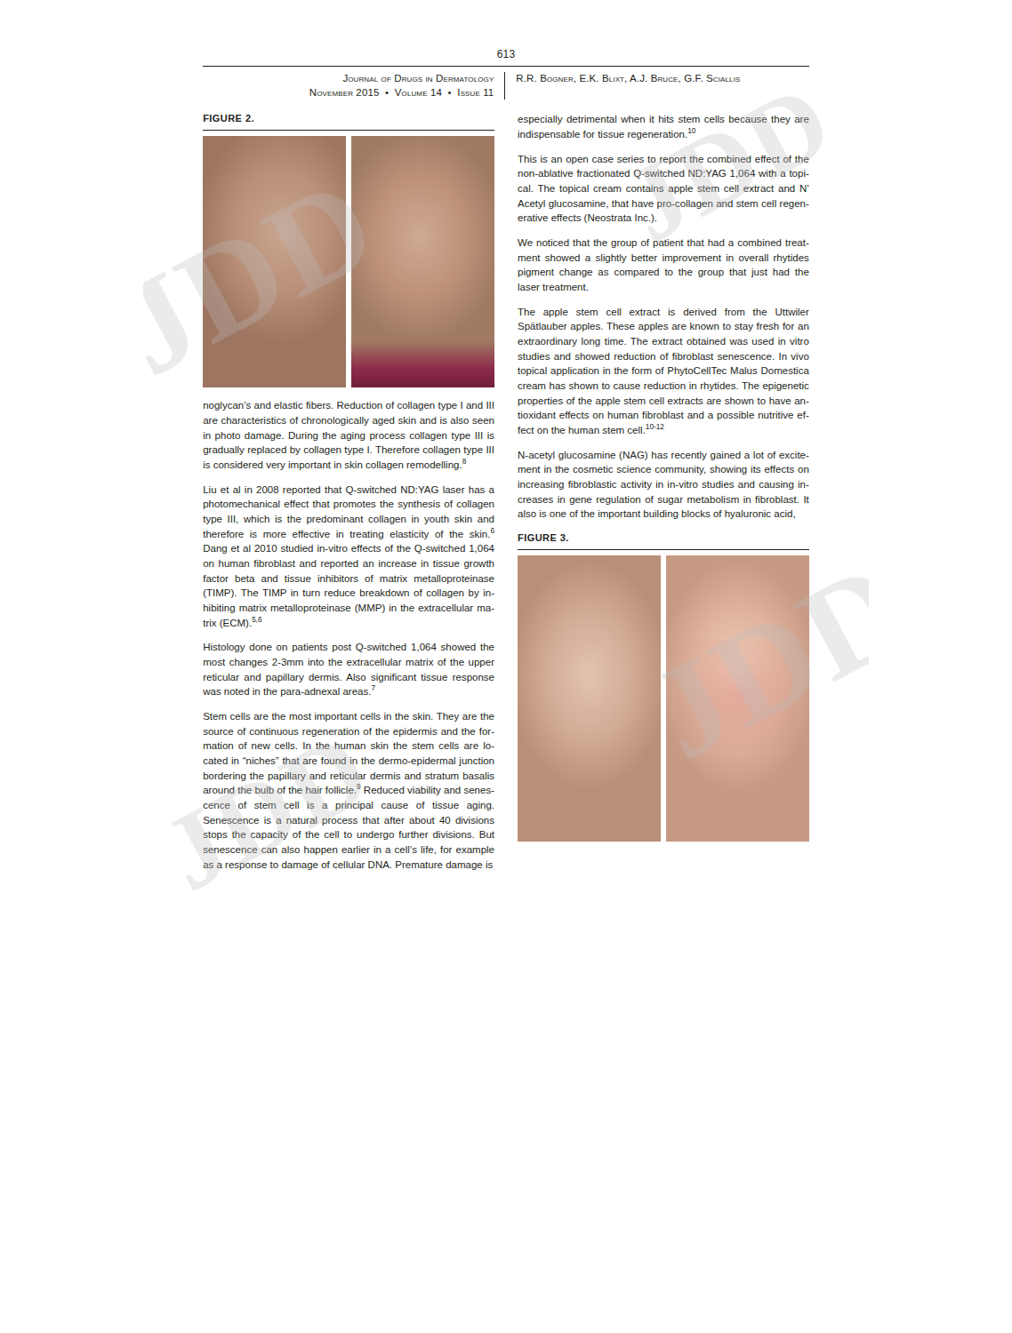613
Journal of Drugs in Dermatology
November 2015 • Volume 14 • Issue 11
R.R. Bogner, E.K. Blixt, A.J. Bruce, G.F. Sciallis
FIGURE 2.
noglycan’s and elastic fibers. Reduction of collagen type I and III are characteristics of chronologically aged skin and is also seen in photo damage. During the aging process collagen type III is gradually replaced by collagen type I. Therefore collagen type III is considered very important in skin collagen remodelling.8
Liu et al in 2008 reported that Q-switched ND:YAG laser has a photomechanical effect that promotes the synthesis of collagen type III, which is the predominant collagen in youth skin and therefore is more effective in treating elasticity of the skin.6 Dang et al 2010 studied in-vitro effects of the Q-switched 1,064 on human fibroblast and reported an increase in tissue growth factor beta and tissue inhibitors of matrix metalloproteinase (TIMP). The TIMP in turn reduce breakdown of collagen by inhibiting matrix metalloproteinase (MMP) in the extracellular matrix (ECM).5,6
Histology done on patients post Q-switched 1,064 showed the most changes 2-3mm into the extracellular matrix of the upper reticular and papillary dermis. Also significant tissue response was noted in the para-adnexal areas.7
Stem cells are the most important cells in the skin. They are the source of continuous regeneration of the epidermis and the formation of new cells. In the human skin the stem cells are located in “niches” that are found in the dermo-epidermal junction bordering the papillary and reticular dermis and stratum basalis around the bulb of the hair follicle.9 Reduced viability and senescence of stem cell is a principal cause of tissue aging. Senescence is a natural process that after about 40 divisions stops the capacity of the cell to undergo further divisions. But senescence can also happen earlier in a cell’s life, for example as a response to damage of cellular DNA. Premature damage is
especially detrimental when it hits stem cells because they are indispensable for tissue regeneration.10
This is an open case series to report the combined effect of the non-ablative fractionated Q-switched ND:YAG 1,064 with a topical. The topical cream contains apple stem cell extract and N’ Acetyl glucosamine, that have pro-collagen and stem cell regenerative effects (Neostrata Inc.).
We noticed that the group of patient that had a combined treatment showed a slightly better improvement in overall rhytides pigment change as compared to the group that just had the laser treatment.
The apple stem cell extract is derived from the Uttwiler Spätlauber apples. These apples are known to stay fresh for an extraordinary long time. The extract obtained was used in vitro studies and showed reduction of fibroblast senescence. In vivo topical application in the form of PhytoCellTec Malus Domestica cream has shown to cause reduction in rhytides. The epigenetic properties of the apple stem cell extracts are shown to have antioxidant effects on human fibroblast and a possible nutritive effect on the human stem cell.10-12
N-acetyl glucosamine (NAG) has recently gained a lot of excitement in the cosmetic science community, showing its effects on increasing fibroblastic activity in in-vitro studies and causing increases in gene regulation of sugar metabolism in fibroblast. It also is one of the important building blocks of hyaluronic acid,
FIGURE 3.
JDD JDD JDD JDD